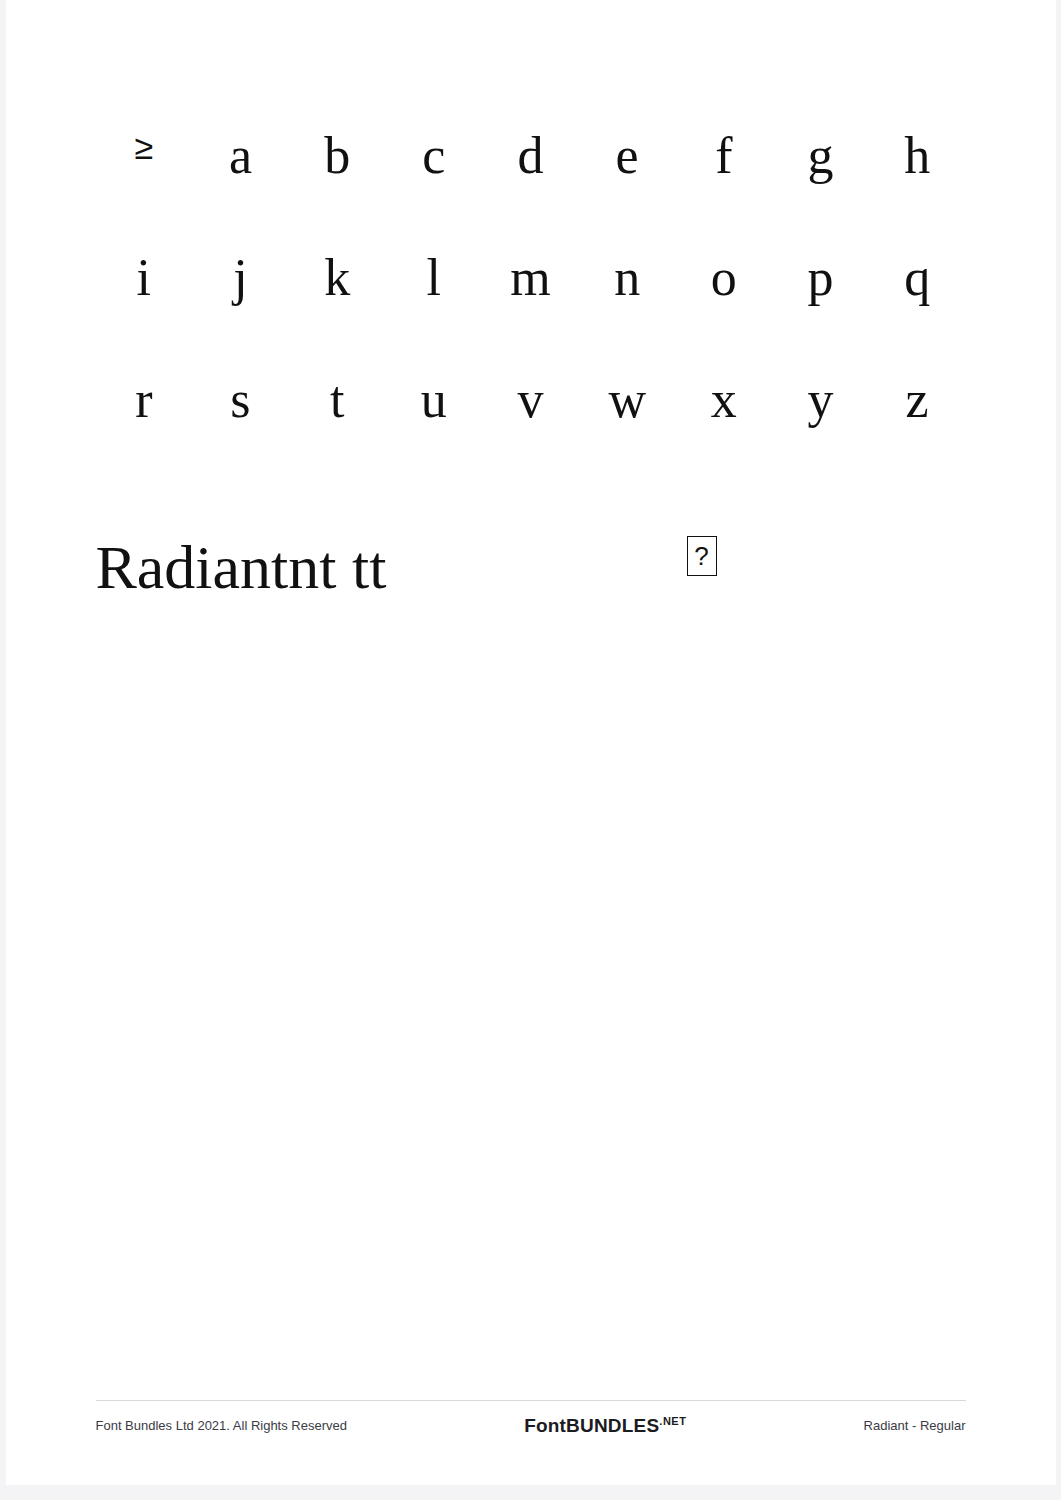≥
a
b
c
d
e
f
g
h
i
j
k
l
m
n
o
p
q
r
s
t
u
v
w
x
y
z
Radiantnt tt
?
Font Bundles Ltd 2021. All Rights Reserved
FontBUNDLES.NET
Radiant - Regular